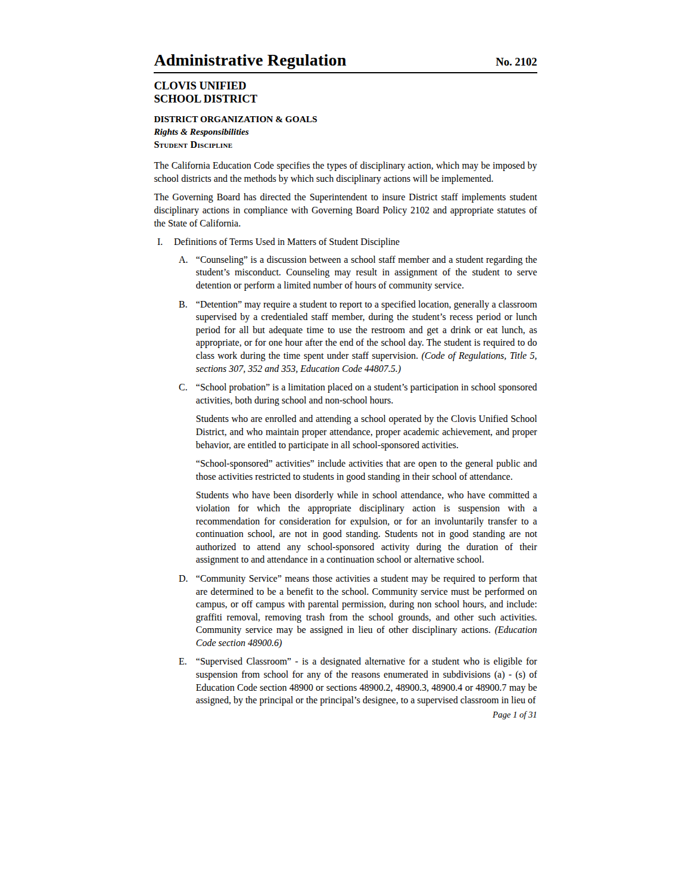Administrative Regulation
No. 2102
CLOVIS UNIFIED
SCHOOL DISTRICT
DISTRICT ORGANIZATION & GOALS
Rights & Responsibilities
Student Discipline
The California Education Code specifies the types of disciplinary action, which may be imposed by school districts and the methods by which such disciplinary actions will be implemented.
The Governing Board has directed the Superintendent to insure District staff implements student disciplinary actions in compliance with Governing Board Policy 2102 and appropriate statutes of the State of California.
Definitions of Terms Used in Matters of Student Discipline
“Counseling” is a discussion between a school staff member and a student regarding the student’s misconduct. Counseling may result in assignment of the student to serve detention or perform a limited number of hours of community service.
“Detention” may require a student to report to a specified location, generally a classroom supervised by a credentialed staff member, during the student’s recess period or lunch period for all but adequate time to use the restroom and get a drink or eat lunch, as appropriate, or for one hour after the end of the school day. The student is required to do class work during the time spent under staff supervision. (Code of Regulations, Title 5, sections 307, 352 and 353, Education Code 44807.5.)
“School probation” is a limitation placed on a student’s participation in school sponsored activities, both during school and non-school hours.
Students who are enrolled and attending a school operated by the Clovis Unified School District, and who maintain proper attendance, proper academic achievement, and proper behavior, are entitled to participate in all school-sponsored activities.
“School-sponsored” activities” include activities that are open to the general public and those activities restricted to students in good standing in their school of attendance.
Students who have been disorderly while in school attendance, who have committed a violation for which the appropriate disciplinary action is suspension with a recommendation for consideration for expulsion, or for an involuntarily transfer to a continuation school, are not in good standing. Students not in good standing are not authorized to attend any school-sponsored activity during the duration of their assignment to and attendance in a continuation school or alternative school.
“Community Service” means those activities a student may be required to perform that are determined to be a benefit to the school. Community service must be performed on campus, or off campus with parental permission, during non school hours, and include: graffiti removal, removing trash from the school grounds, and other such activities. Community service may be assigned in lieu of other disciplinary actions. (Education Code section 48900.6)
“Supervised Classroom” - is a designated alternative for a student who is eligible for suspension from school for any of the reasons enumerated in subdivisions (a) - (s) of Education Code section 48900 or sections 48900.2, 48900.3, 48900.4 or 48900.7 may be assigned, by the principal or the principal’s designee, to a supervised classroom in lieu of
Page 1 of 31